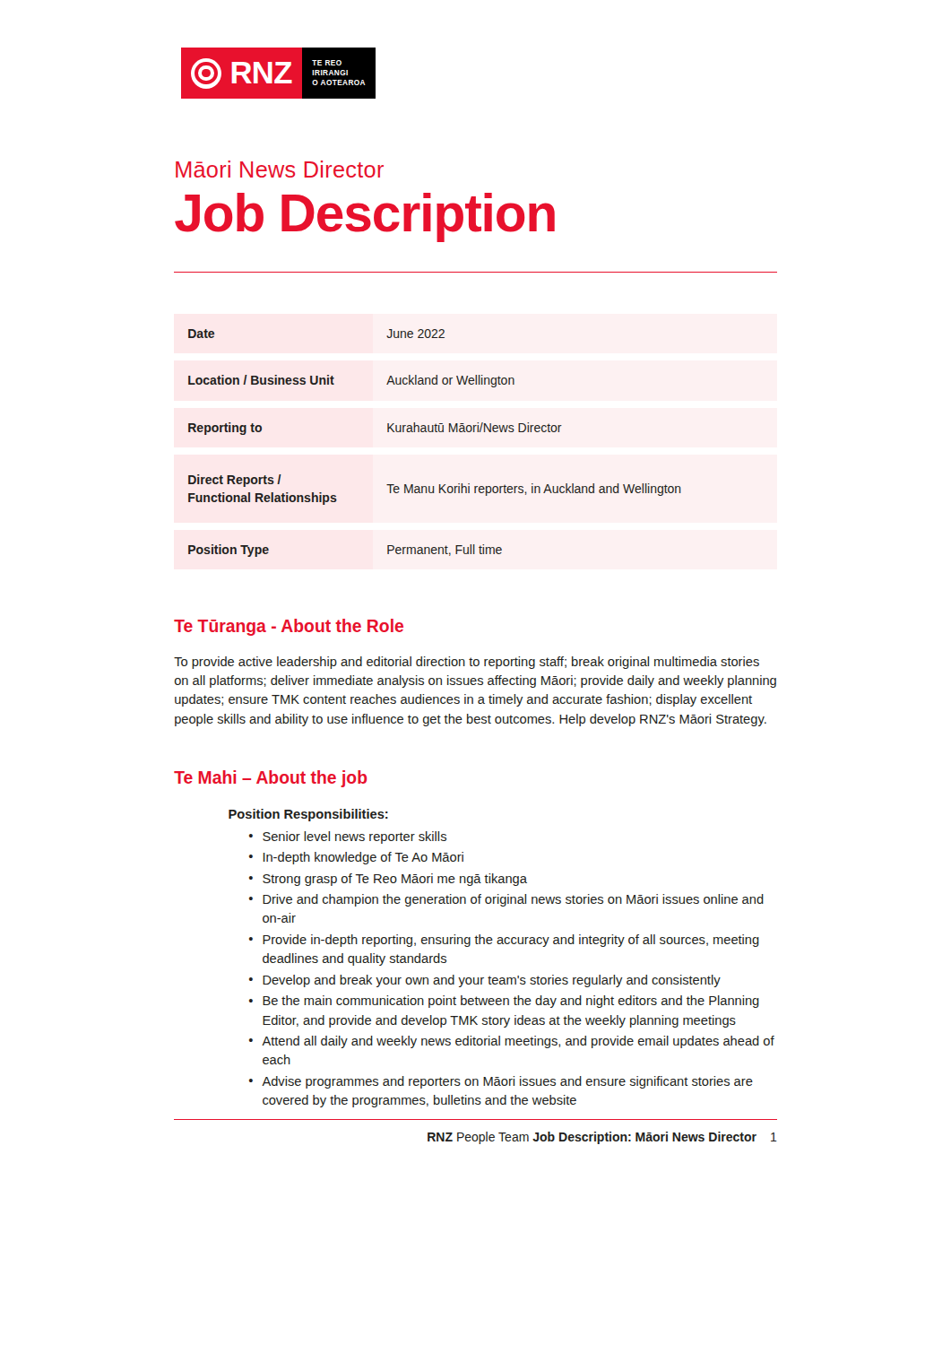RNZ
TE REO
IRIRANGI
O AOTEAROA
Māori News Director
Job Description
| Date | June 2022 |
| Location / Business Unit | Auckland or Wellington |
| Reporting to | Kurahautū Māori/News Director |
| Direct Reports / Functional Relationships | Te Manu Korihi reporters, in Auckland and Wellington |
| Position Type | Permanent, Full time |
Te Tūranga - About the Role
To provide active leadership and editorial direction to reporting staff; break original multimedia stories on all platforms; deliver immediate analysis on issues affecting Māori; provide daily and weekly planning updates; ensure TMK content reaches audiences in a timely and accurate fashion; display excellent people skills and ability to use influence to get the best outcomes. Help develop RNZ's Māori Strategy.
Te Mahi – About the job
Position Responsibilities:
Senior level news reporter skills
In-depth knowledge of Te Ao Māori
Strong grasp of Te Reo Māori me ngā tikanga
Drive and champion the generation of original news stories on Māori issues online and on-air
Provide in-depth reporting, ensuring the accuracy and integrity of all sources, meeting deadlines and quality standards
Develop and break your own and your team's stories regularly and consistently
Be the main communication point between the day and night editors and the Planning Editor, and provide and develop TMK story ideas at the weekly planning meetings
Attend all daily and weekly news editorial meetings, and provide email updates ahead of each
Advise programmes and reporters on Māori issues and ensure significant stories are covered by the programmes, bulletins and the website
RNZ People Team Job Description: Māori News Director 1